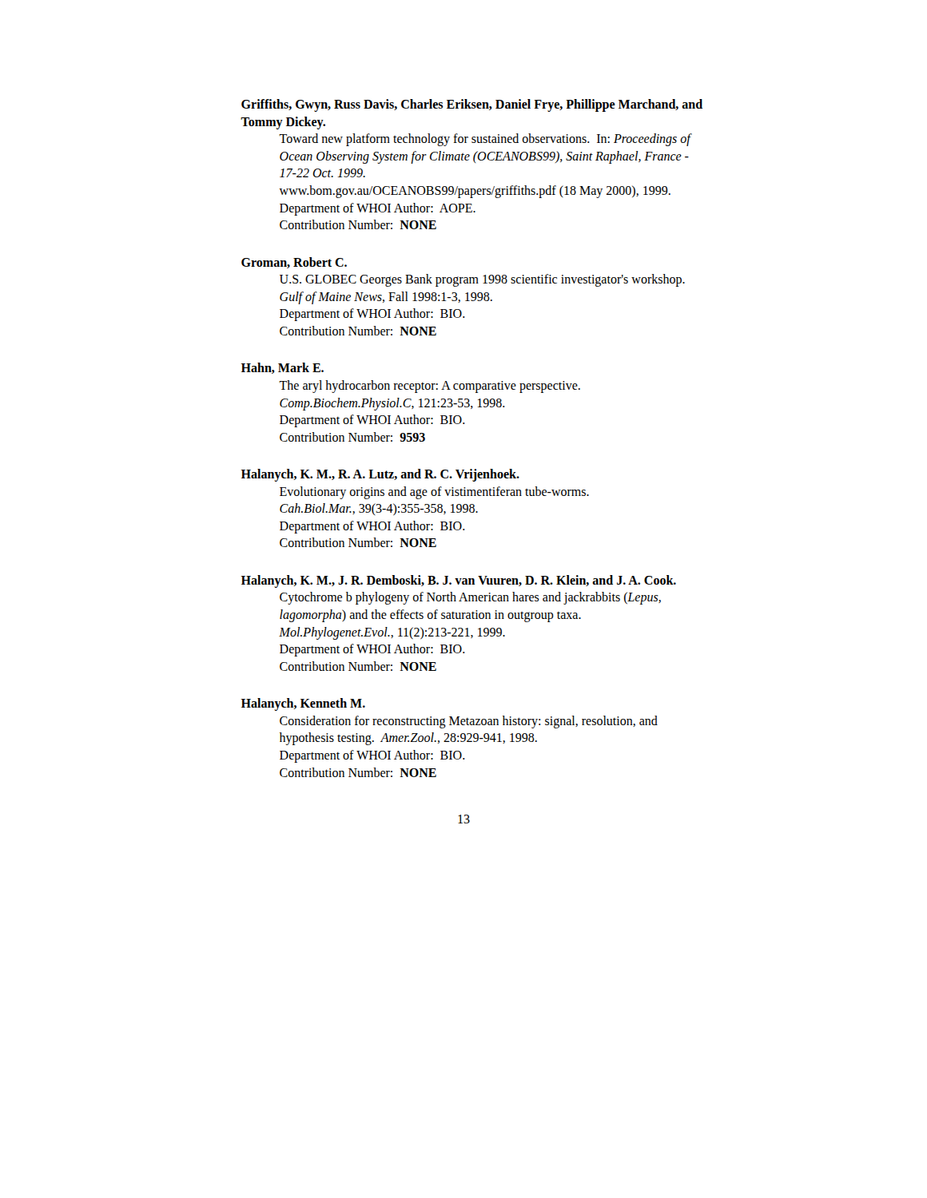Griffiths, Gwyn, Russ Davis, Charles Eriksen, Daniel Frye, Phillippe Marchand, and Tommy Dickey.
Toward new platform technology for sustained observations. In: Proceedings of Ocean Observing System for Climate (OCEANOBS99), Saint Raphael, France - 17-22 Oct. 1999.
www.bom.gov.au/OCEANOBS99/papers/griffiths.pdf (18 May 2000), 1999.
Department of WHOI Author: AOPE.
Contribution Number: NONE
Groman, Robert C.
U.S. GLOBEC Georges Bank program 1998 scientific investigator's workshop.
Gulf of Maine News, Fall 1998:1-3, 1998.
Department of WHOI Author: BIO.
Contribution Number: NONE
Hahn, Mark E.
The aryl hydrocarbon receptor: A comparative perspective.
Comp.Biochem.Physiol.C, 121:23-53, 1998.
Department of WHOI Author: BIO.
Contribution Number: 9593
Halanych, K. M., R. A. Lutz, and R. C. Vrijenhoek.
Evolutionary origins and age of vistimentiferan tube-worms.
Cah.Biol.Mar., 39(3-4):355-358, 1998.
Department of WHOI Author: BIO.
Contribution Number: NONE
Halanych, K. M., J. R. Demboski, B. J. van Vuuren, D. R. Klein, and J. A. Cook.
Cytochrome b phylogeny of North American hares and jackrabbits (Lepus, lagomorpha) and the effects of saturation in outgroup taxa.
Mol.Phylogenet.Evol., 11(2):213-221, 1999.
Department of WHOI Author: BIO.
Contribution Number: NONE
Halanych, Kenneth M.
Consideration for reconstructing Metazoan history: signal, resolution, and hypothesis testing. Amer.Zool., 28:929-941, 1998.
Department of WHOI Author: BIO.
Contribution Number: NONE
13